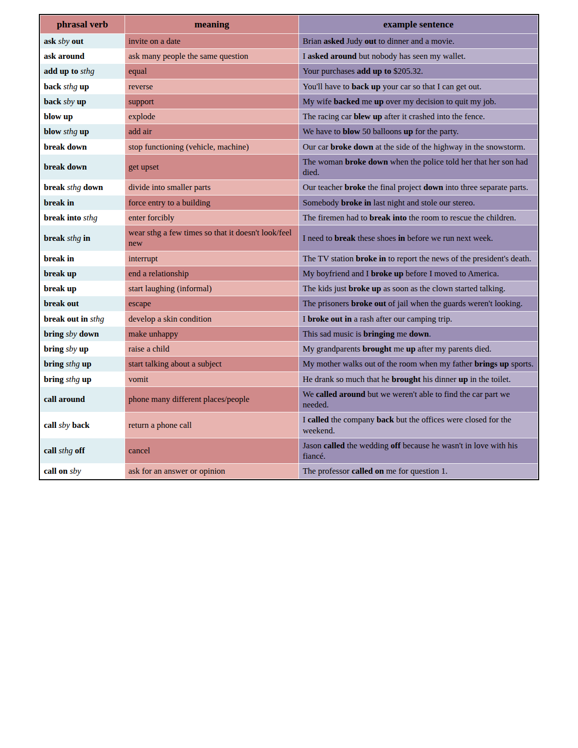| phrasal verb | meaning | example sentence |
| --- | --- | --- |
| ask sby out | invite on a date | Brian asked Judy out to dinner and a movie. |
| ask around | ask many people the same question | I asked around but nobody has seen my wallet. |
| add up to sthg | equal | Your purchases add up to $205.32. |
| back sthg up | reverse | You'll have to back up your car so that I can get out. |
| back sby up | support | My wife backed me up over my decision to quit my job. |
| blow up | explode | The racing car blew up after it crashed into the fence. |
| blow sthg up | add air | We have to blow 50 balloons up for the party. |
| break down | stop functioning (vehicle, machine) | Our car broke down at the side of the highway in the snowstorm. |
| break down | get upset | The woman broke down when the police told her that her son had died. |
| break sthg down | divide into smaller parts | Our teacher broke the final project down into three separate parts. |
| break in | force entry to a building | Somebody broke in last night and stole our stereo. |
| break into sthg | enter forcibly | The firemen had to break into the room to rescue the children. |
| break sthg in | wear sthg a few times so that it doesn't look/feel new | I need to break these shoes in before we run next week. |
| break in | interrupt | The TV station broke in to report the news of the president's death. |
| break up | end a relationship | My boyfriend and I broke up before I moved to America. |
| break up | start laughing (informal) | The kids just broke up as soon as the clown started talking. |
| break out | escape | The prisoners broke out of jail when the guards weren't looking. |
| break out in sthg | develop a skin condition | I broke out in a rash after our camping trip. |
| bring sby down | make unhappy | This sad music is bringing me down . |
| bring sby up | raise a child | My grandparents brought me up after my parents died. |
| bring sthg up | start talking about a subject | My mother walks out of the room when my father brings up sports. |
| bring sthg up | vomit | He drank so much that he brought his dinner up in the toilet. |
| call around | phone many different places/people | We called around but we weren't able to find the car part we needed. |
| call sby back | return a phone call | I called the company back but the offices were closed for the weekend. |
| call sthg off | cancel | Jason called the wedding off because he wasn't in love with his fiancé. |
| call on sby | ask for an answer or opinion | The professor called on me for question 1. |